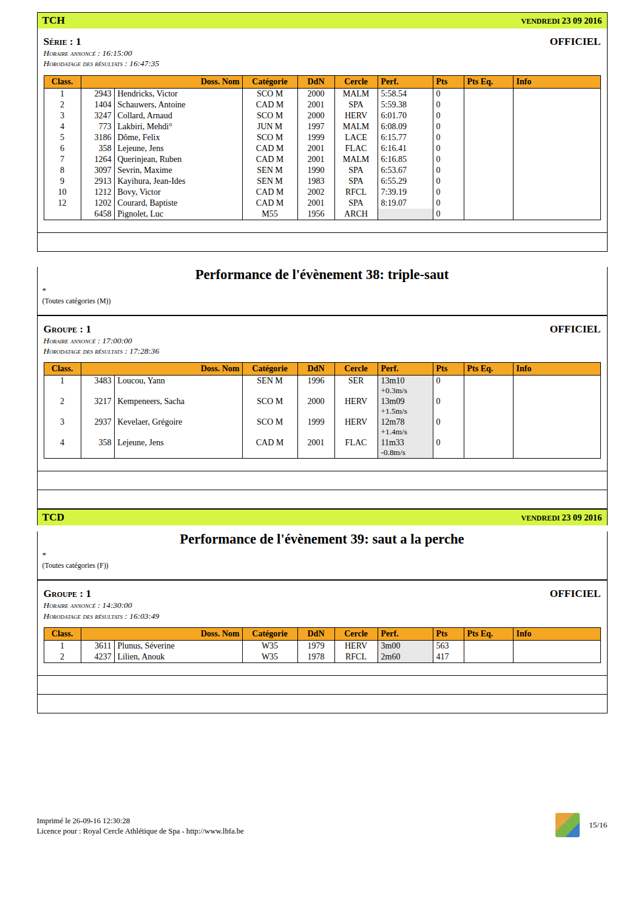TCH VENDREDI 23 09 2016
Série : 1
Horaire annoncé : 16:15:00
Horodatage des résultats : 16:47:35
OFFICIEL
| Class. | Doss. Nom | Catégorie | DdN | Cercle | Perf. | Pts | Pts Eq. | Info |
| --- | --- | --- | --- | --- | --- | --- | --- | --- |
| 1 | 2943 | Hendricks, Victor | SCO M | 2000 | MALM | 5:58.54 | 0 | | |
| 2 | 1404 | Schauwers, Antoine | CAD M | 2001 | SPA | 5:59.38 | 0 | | |
| 3 | 3247 | Collard, Arnaud | SCO M | 2000 | HERV | 6:01.70 | 0 | | |
| 4 | 773 | Lakbiri, Mehdi° | JUN M | 1997 | MALM | 6:08.09 | 0 | | |
| 5 | 3186 | Dôme, Felix | SCO M | 1999 | LACE | 6:15.77 | 0 | | |
| 6 | 358 | Lejeune, Jens | CAD M | 2001 | FLAC | 6:16.41 | 0 | | |
| 7 | 1264 | Querinjean, Ruben | CAD M | 2001 | MALM | 6:16.85 | 0 | | |
| 8 | 3097 | Sevrin, Maxime | SEN M | 1990 | SPA | 6:53.67 | 0 | | |
| 9 | 2913 | Kayihura, Jean-Ides | SEN M | 1983 | SPA | 6:55.29 | 0 | | |
| 10 | 1212 | Bovy, Victor | CAD M | 2002 | RFCL | 7:39.19 | 0 | | |
| 12 | 1202 | Courard, Baptiste | CAD M | 2001 | SPA | 8:19.07 | 0 | | |
| | 6458 | Pignolet, Luc | M55 | 1956 | ARCH | | 0 | | |
Performance de l'évènement 38: triple-saut
*
(Toutes catégories (M))
Groupe : 1
Horaire annoncé : 17:00:00
Horodatage des résultats : 17:28:36
OFFICIEL
| Class. | Doss. Nom | Catégorie | DdN | Cercle | Perf. | Pts | Pts Eq. | Info |
| --- | --- | --- | --- | --- | --- | --- | --- | --- |
| 1 | 3483 | Loucou, Yann | SEN M | 1996 | SER | 13m10 +0.3m/s | 0 | | |
| 2 | 3217 | Kempeneers, Sacha | SCO M | 2000 | HERV | 13m09 +1.5m/s | 0 | | |
| 3 | 2937 | Kevelaer, Grégoire | SCO M | 1999 | HERV | 12m78 +1.4m/s | 0 | | |
| 4 | 358 | Lejeune, Jens | CAD M | 2001 | FLAC | 11m33 -0.8m/s | 0 | | |
TCD VENDREDI 23 09 2016
Performance de l'évènement 39: saut a la perche
*
(Toutes catégories (F))
Groupe : 1
Horaire annoncé : 14:30:00
Horodatage des résultats : 16:03:49
OFFICIEL
| Class. | Doss. Nom | Catégorie | DdN | Cercle | Perf. | Pts | Pts Eq. | Info |
| --- | --- | --- | --- | --- | --- | --- | --- | --- |
| 1 | 3611 | Plunus, Séverine | W35 | 1979 | HERV | 3m00 | 563 | | |
| 2 | 4237 | Lilien, Anouk | W35 | 1978 | RFCL | 2m60 | 417 | | |
Imprimé le 26-09-16 12:30:28
Licence pour : Royal Cercle Athlétique de Spa - http://www.lbfa.be
15/16